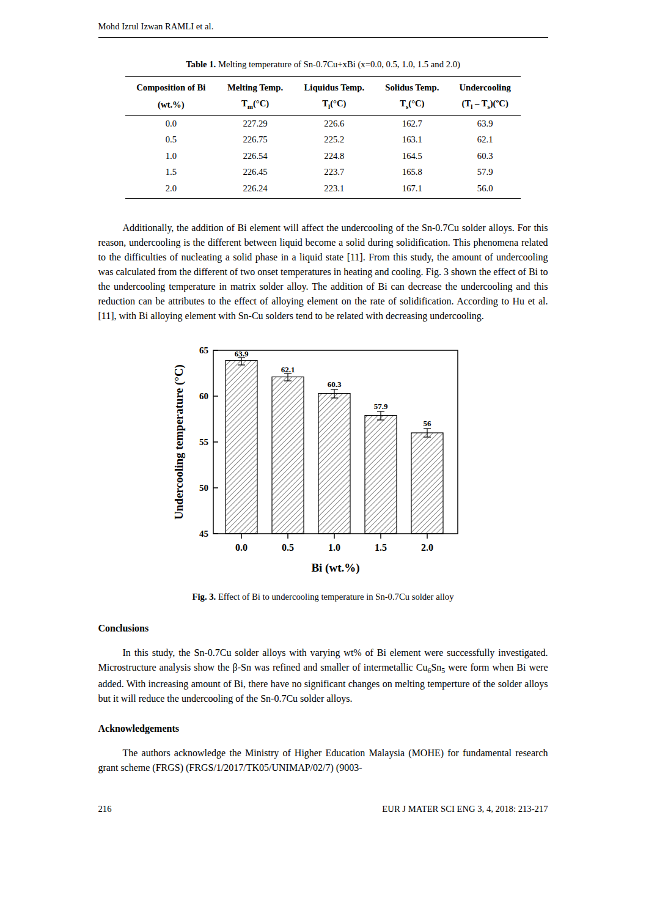Mohd Izrul Izwan RAMLI et al.
Table 1. Melting temperature of Sn-0.7Cu+xBi (x=0.0, 0.5, 1.0, 1.5 and 2.0)
| Composition of Bi | Melting Temp. | Liquidus Temp. | Solidus Temp. | Undercooling |
| --- | --- | --- | --- | --- |
| (wt.%) | T m (°C) | T l (°C) | T s (°C) | (T l – T s )(ºC) |
| 0.0 | 227.29 | 226.6 | 162.7 | 63.9 |
| 0.5 | 226.75 | 225.2 | 163.1 | 62.1 |
| 1.0 | 226.54 | 224.8 | 164.5 | 60.3 |
| 1.5 | 226.45 | 223.7 | 165.8 | 57.9 |
| 2.0 | 226.24 | 223.1 | 167.1 | 56.0 |
Additionally, the addition of Bi element will affect the undercooling of the Sn-0.7Cu solder alloys. For this reason, undercooling is the different between liquid become a solid during solidification. This phenomena related to the difficulties of nucleating a solid phase in a liquid state [11]. From this study, the amount of undercooling was calculated from the different of two onset temperatures in heating and cooling. Fig. 3 shown the effect of Bi to the undercooling temperature in matrix solder alloy. The addition of Bi can decrease the undercooling and this reduction can be attributes to the effect of alloying element on the rate of solidification. According to Hu et al. [11], with Bi alloying element with Sn-Cu solders tend to be related with decreasing undercooling.
45 50 55 60 65 Undercooling temperature (°C) 63.9 62.1 60.3 57.9 56 0.0 0.5 1.0 1.5 2.0 Bi (wt.%)
Fig. 3. Effect of Bi to undercooling temperature in Sn-0.7Cu solder alloy
Conclusions
In this study, the Sn-0.7Cu solder alloys with varying wt% of Bi element were successfully investigated. Microstructure analysis show the β-Sn was refined and smaller of intermetallic Cu6Sn5 were form when Bi were added. With increasing amount of Bi, there have no significant changes on melting temperture of the solder alloys but it will reduce the undercooling of the Sn-0.7Cu solder alloys.
Acknowledgements
The authors acknowledge the Ministry of Higher Education Malaysia (MOHE) for fundamental research grant scheme (FRGS) (FRGS/1/2017/TK05/UNIMAP/02/7) (9003-
216 EUR J MATER SCI ENG 3, 4, 2018: 213-217